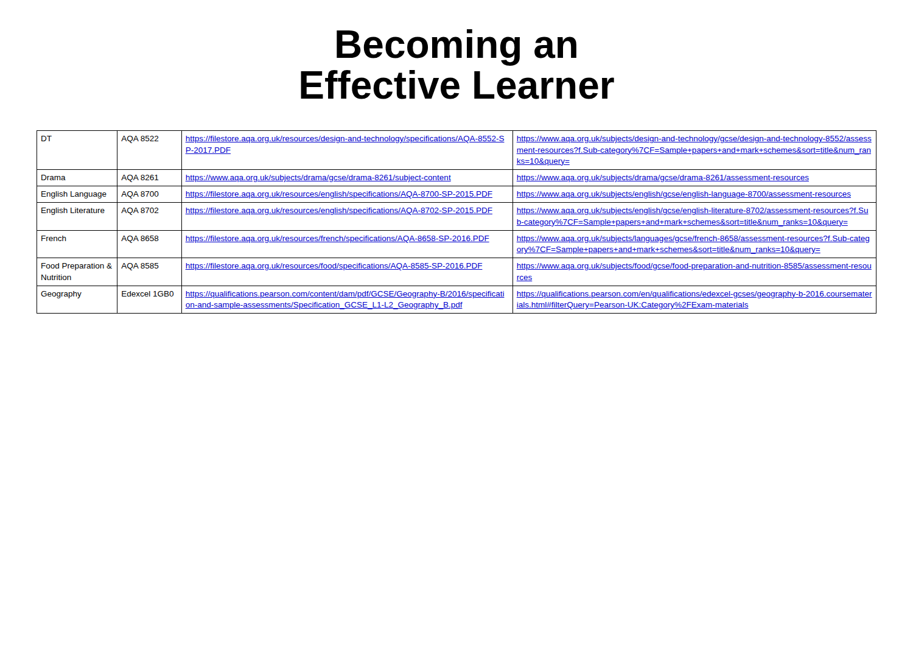Becoming an
Effective Learner
| DT | AQA 8522 | https://filestore.aqa.org.uk/resources/design-and-technology/specifications/AQA-8552-SP-2017.PDF | https://www.aqa.org.uk/subjects/design-and-technology/gcse/design-and-technology-8552/assessment-resources?f.Sub-category%7CF=Sample+papers+and+mark+schemes&sort=title&num_ranks=10&query= |
| Drama | AQA 8261 | https://www.aqa.org.uk/subjects/drama/gcse/drama-8261/subject-content | https://www.aqa.org.uk/subjects/drama/gcse/drama-8261/assessment-resources |
| English Language | AQA 8700 | https://filestore.aqa.org.uk/resources/english/specifications/AQA-8700-SP-2015.PDF | https://www.aqa.org.uk/subjects/english/gcse/english-language-8700/assessment-resources |
| English Literature | AQA 8702 | https://filestore.aqa.org.uk/resources/english/specifications/AQA-8702-SP-2015.PDF | https://www.aqa.org.uk/subjects/english/gcse/english-literature-8702/assessment-resources?f.Sub-category%7CF=Sample+papers+and+mark+schemes&sort=title&num_ranks=10&query= |
| French | AQA 8658 | https://filestore.aqa.org.uk/resources/french/specifications/AQA-8658-SP-2016.PDF | https://www.aqa.org.uk/subjects/languages/gcse/french-8658/assessment-resources?f.Sub-category%7CF=Sample+papers+and+mark+schemes&sort=title&num_ranks=10&query= |
| Food Preparation & Nutrition | AQA 8585 | https://filestore.aqa.org.uk/resources/food/specifications/AQA-8585-SP-2016.PDF | https://www.aqa.org.uk/subjects/food/gcse/food-preparation-and-nutrition-8585/assessment-resources |
| Geography | Edexcel 1GB0 | https://qualifications.pearson.com/content/dam/pdf/GCSE/Geography-B/2016/specification-and-sample-assessments/Specification_GCSE_L1-L2_Geography_B.pdf | https://qualifications.pearson.com/en/qualifications/edexcel-gcses/geography-b-2016.coursematerials.html#filterQuery=Pearson-UK:Category%2FExam-materials |